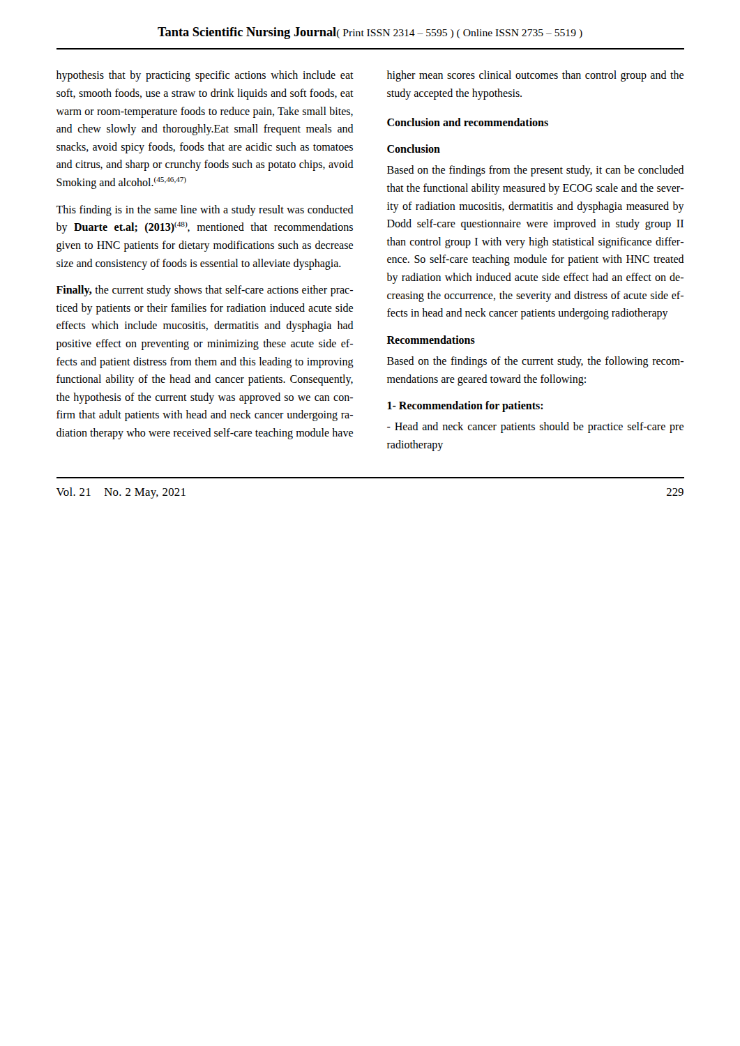Tanta Scientific Nursing Journal( Print ISSN 2314 – 5595 ) ( Online ISSN 2735 – 5519 )
hypothesis that by practicing specific actions which include eat soft, smooth foods, use a straw to drink liquids and soft foods, eat warm or room-temperature foods to reduce pain, Take small bites, and chew slowly and thoroughly.Eat small frequent meals and snacks, avoid spicy foods, foods that are acidic such as tomatoes and citrus, and sharp or crunchy foods such as potato chips, avoid Smoking and alcohol.(45,46,47)
This finding is in the same line with a study result was conducted by Duarte et.al; (2013)(48), mentioned that recommendations given to HNC patients for dietary modifications such as decrease size and consistency of foods is essential to alleviate dysphagia.
Finally, the current study shows that self-care actions either practiced by patients or their families for radiation induced acute side effects which include mucositis, dermatitis and dysphagia had positive effect on preventing or minimizing these acute side effects and patient distress from them and this leading to improving functional ability of the head and cancer patients. Consequently, the hypothesis of the current study was approved so we can confirm that adult patients with head and neck cancer undergoing radiation therapy who were received self-care teaching module have higher mean scores clinical outcomes than control group and the study accepted the hypothesis.
Conclusion and recommendations
Conclusion
Based on the findings from the present study, it can be concluded that the functional ability measured by ECOG scale and the severity of radiation mucositis, dermatitis and dysphagia measured by Dodd self-care questionnaire were improved in study group II than control group I with very high statistical significance difference. So self-care teaching module for patient with HNC treated by radiation which induced acute side effect had an effect on decreasing the occurrence, the severity and distress of acute side effects in head and neck cancer patients undergoing radiotherapy
Recommendations
Based on the findings of the current study, the following recommendations are geared toward the following:
1- Recommendation for patients:
- Head and neck cancer patients should be practice self-care pre radiotherapy
Vol. 21 No. 2 May, 2021 229